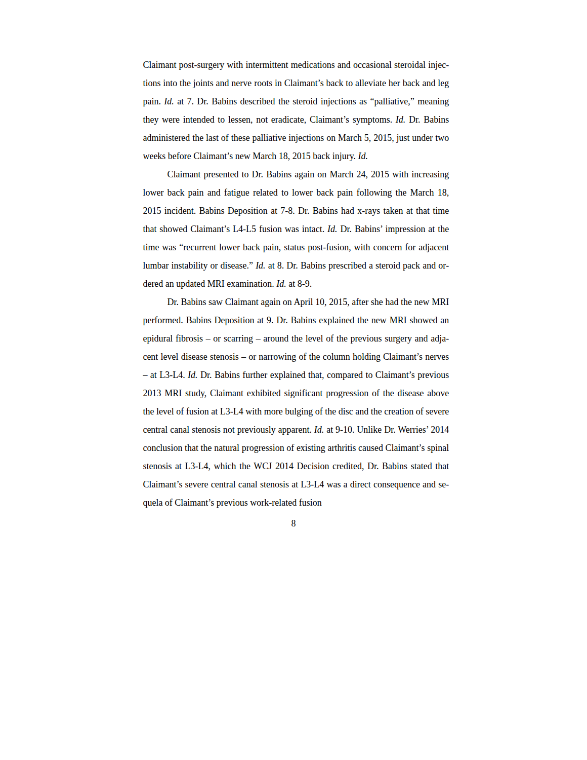Claimant post-surgery with intermittent medications and occasional steroidal injections into the joints and nerve roots in Claimant’s back to alleviate her back and leg pain. Id. at 7. Dr. Babins described the steroid injections as “palliative,” meaning they were intended to lessen, not eradicate, Claimant’s symptoms. Id. Dr. Babins administered the last of these palliative injections on March 5, 2015, just under two weeks before Claimant’s new March 18, 2015 back injury. Id.
Claimant presented to Dr. Babins again on March 24, 2015 with increasing lower back pain and fatigue related to lower back pain following the March 18, 2015 incident. Babins Deposition at 7-8. Dr. Babins had x-rays taken at that time that showed Claimant’s L4-L5 fusion was intact. Id. Dr. Babins’ impression at the time was “recurrent lower back pain, status post-fusion, with concern for adjacent lumbar instability or disease.” Id. at 8. Dr. Babins prescribed a steroid pack and ordered an updated MRI examination. Id. at 8-9.
Dr. Babins saw Claimant again on April 10, 2015, after she had the new MRI performed. Babins Deposition at 9. Dr. Babins explained the new MRI showed an epidural fibrosis – or scarring – around the level of the previous surgery and adjacent level disease stenosis – or narrowing of the column holding Claimant’s nerves – at L3-L4. Id. Dr. Babins further explained that, compared to Claimant’s previous 2013 MRI study, Claimant exhibited significant progression of the disease above the level of fusion at L3-L4 with more bulging of the disc and the creation of severe central canal stenosis not previously apparent. Id. at 9-10. Unlike Dr. Werries’ 2014 conclusion that the natural progression of existing arthritis caused Claimant’s spinal stenosis at L3-L4, which the WCJ 2014 Decision credited, Dr. Babins stated that Claimant’s severe central canal stenosis at L3-L4 was a direct consequence and sequela of Claimant’s previous work-related fusion
8